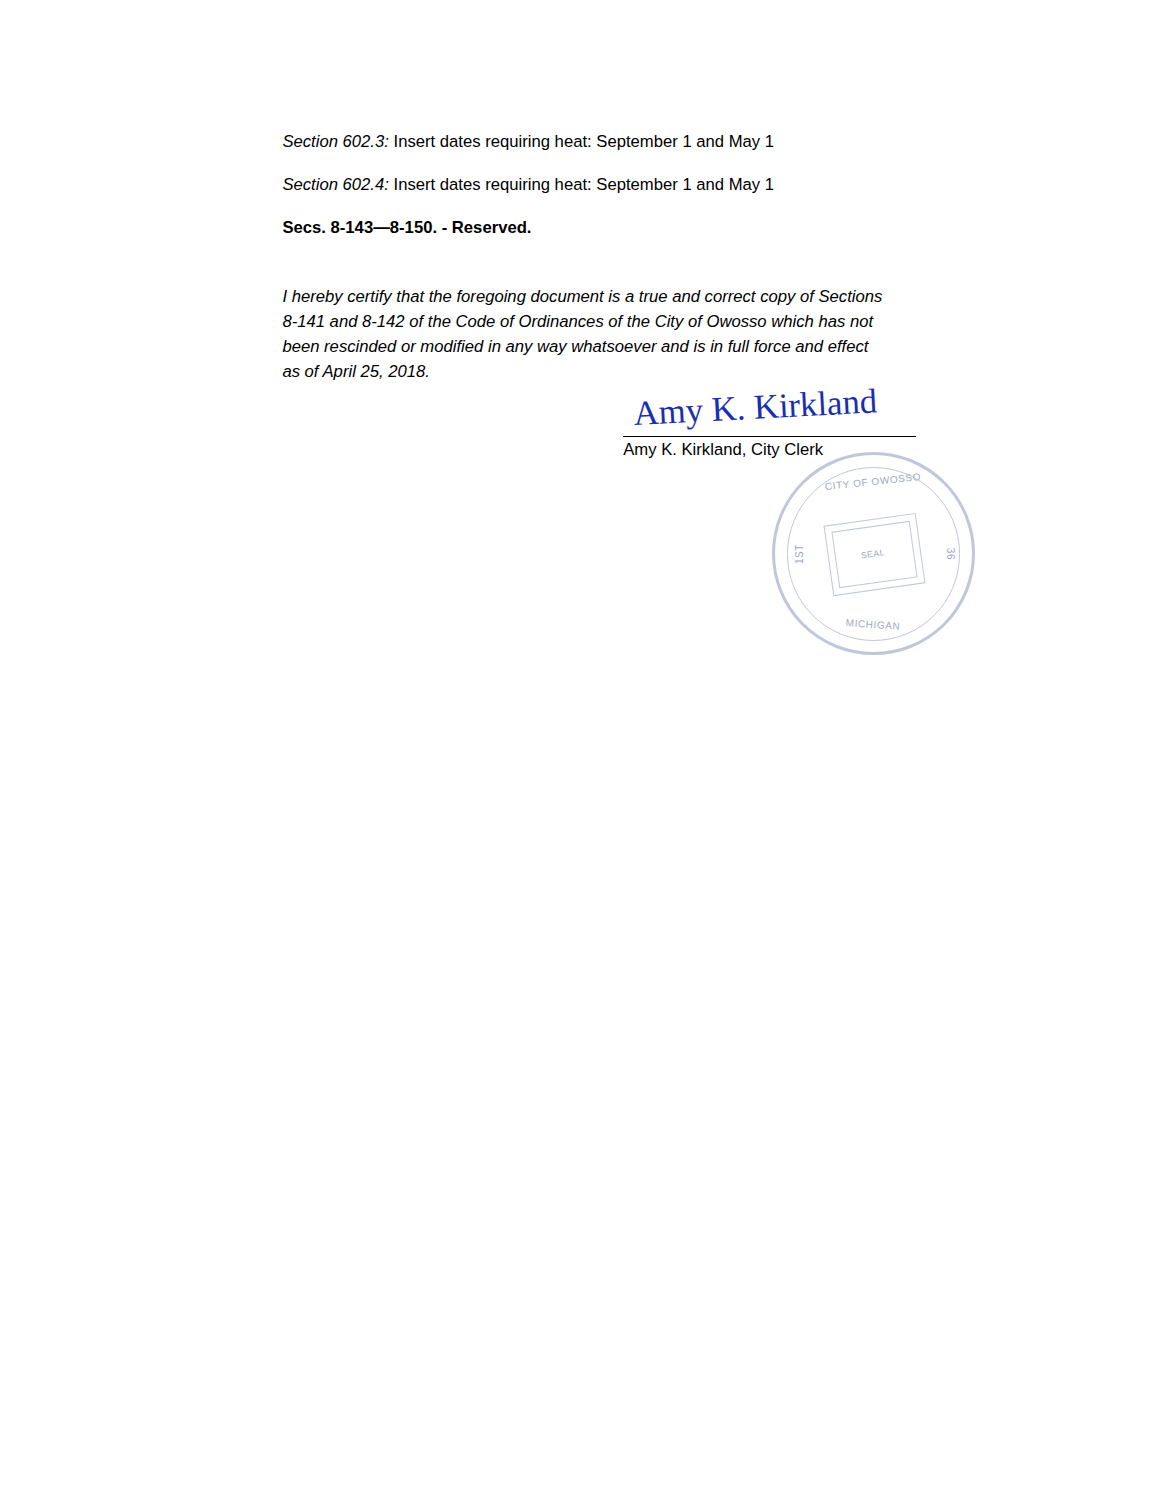Section 602.3: Insert dates requiring heat: September 1 and May 1
Section 602.4: Insert dates requiring heat: September 1 and May 1
Secs. 8-143—8-150. - Reserved.
I hereby certify that the foregoing document is a true and correct copy of Sections 8-141 and 8-142 of the Code of Ordinances of the City of Owosso which has not been rescinded or modified in any way whatsoever and is in full force and effect as of April 25, 2018.
Amy K. Kirkland
Amy K. Kirkland, City Clerk
CITY OF OWOSSO 36 MICHIGAN 1ST SEAL